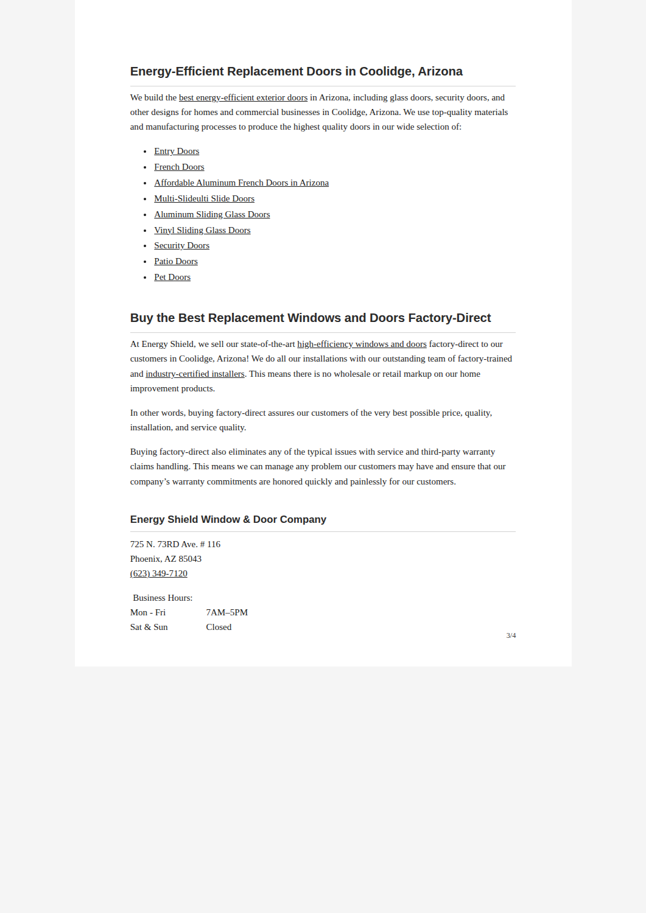Energy-Efficient Replacement Doors in Coolidge, Arizona
We build the best energy-efficient exterior doors in Arizona, including glass doors, security doors, and other designs for homes and commercial businesses in Coolidge, Arizona. We use top-quality materials and manufacturing processes to produce the highest quality doors in our wide selection of:
Entry Doors
French Doors
Affordable Aluminum French Doors in Arizona
Multi-Slideulti Slide Doors
Aluminum Sliding Glass Doors
Vinyl Sliding Glass Doors
Security Doors
Patio Doors
Pet Doors
Buy the Best Replacement Windows and Doors Factory-Direct
At Energy Shield, we sell our state-of-the-art high-efficiency windows and doors factory-direct to our customers in Coolidge, Arizona! We do all our installations with our outstanding team of factory-trained and industry-certified installers. This means there is no wholesale or retail markup on our home improvement products.
In other words, buying factory-direct assures our customers of the very best possible price, quality, installation, and service quality.
Buying factory-direct also eliminates any of the typical issues with service and third-party warranty claims handling. This means we can manage any problem our customers may have and ensure that our company’s warranty commitments are honored quickly and painlessly for our customers.
Energy Shield Window & Door Company
725 N. 73RD Ave. # 116
Phoenix, AZ 85043
(623) 349-7120
Business Hours:
Mon - Fri7AM–5PM Sat & Sun Closed
3/4